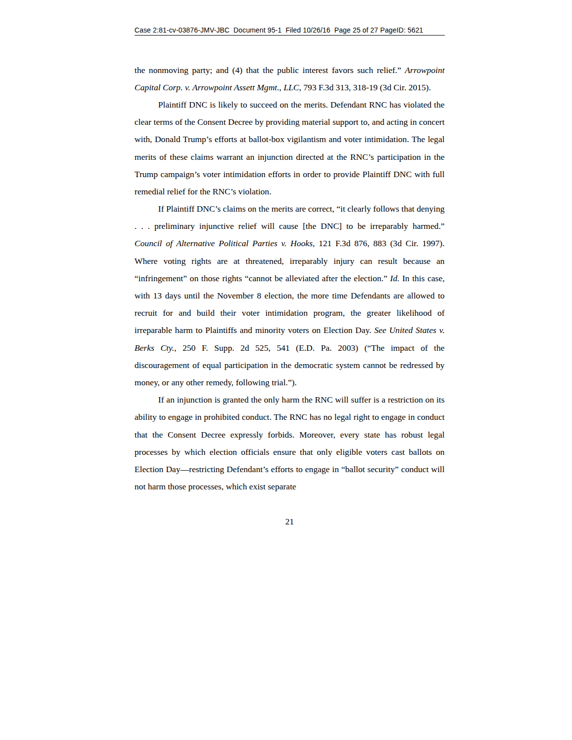Case 2:81-cv-03876-JMV-JBC Document 95-1 Filed 10/26/16 Page 25 of 27 PageID: 5621
the nonmoving party; and (4) that the public interest favors such relief.” Arrowpoint Capital Corp. v. Arrowpoint Assett Mgmt., LLC, 793 F.3d 313, 318-19 (3d Cir. 2015).
Plaintiff DNC is likely to succeed on the merits. Defendant RNC has violated the clear terms of the Consent Decree by providing material support to, and acting in concert with, Donald Trump’s efforts at ballot-box vigilantism and voter intimidation. The legal merits of these claims warrant an injunction directed at the RNC’s participation in the Trump campaign’s voter intimidation efforts in order to provide Plaintiff DNC with full remedial relief for the RNC’s violation.
If Plaintiff DNC’s claims on the merits are correct, “it clearly follows that denying . . . preliminary injunctive relief will cause [the DNC] to be irreparably harmed.” Council of Alternative Political Parties v. Hooks, 121 F.3d 876, 883 (3d Cir. 1997). Where voting rights are at threatened, irreparably injury can result because an “infringement” on those rights “cannot be alleviated after the election.” Id. In this case, with 13 days until the November 8 election, the more time Defendants are allowed to recruit for and build their voter intimidation program, the greater likelihood of irreparable harm to Plaintiffs and minority voters on Election Day. See United States v. Berks Cty., 250 F. Supp. 2d 525, 541 (E.D. Pa. 2003) (“The impact of the discouragement of equal participation in the democratic system cannot be redressed by money, or any other remedy, following trial.”).
If an injunction is granted the only harm the RNC will suffer is a restriction on its ability to engage in prohibited conduct. The RNC has no legal right to engage in conduct that the Consent Decree expressly forbids. Moreover, every state has robust legal processes by which election officials ensure that only eligible voters cast ballots on Election Day—restricting Defendant’s efforts to engage in “ballot security” conduct will not harm those processes, which exist separate
21